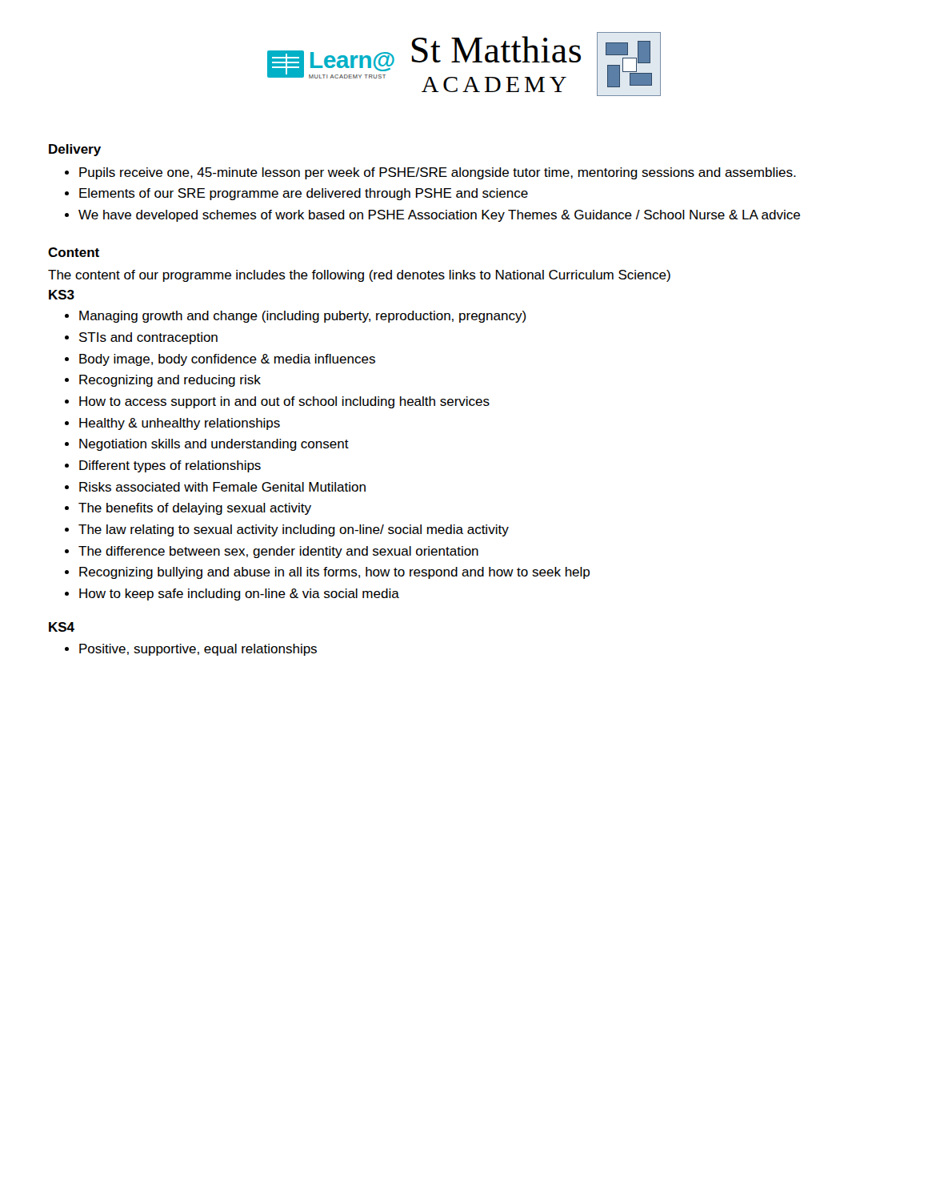Learn@
MULTI ACADEMY TRUST
St Matthias
ACADEMY
Delivery
Pupils receive one, 45-minute lesson per week of PSHE/SRE alongside tutor time, mentoring sessions and assemblies.
Elements of our SRE programme are delivered through PSHE and science
We have developed schemes of work based on PSHE Association Key Themes & Guidance / School Nurse & LA advice
Content
The content of our programme includes the following (red denotes links to National Curriculum Science)
KS3
Managing growth and change (including puberty, reproduction, pregnancy)
STIs and contraception
Body image, body confidence & media influences
Recognizing and reducing risk
How to access support in and out of school including health services
Healthy & unhealthy relationships
Negotiation skills and understanding consent
Different types of relationships
Risks associated with Female Genital Mutilation
The benefits of delaying sexual activity
The law relating to sexual activity including on-line/ social media activity
The difference between sex, gender identity and sexual orientation
Recognizing bullying and abuse in all its forms, how to respond and how to seek help
How to keep safe including on-line & via social media
KS4
Positive, supportive, equal relationships